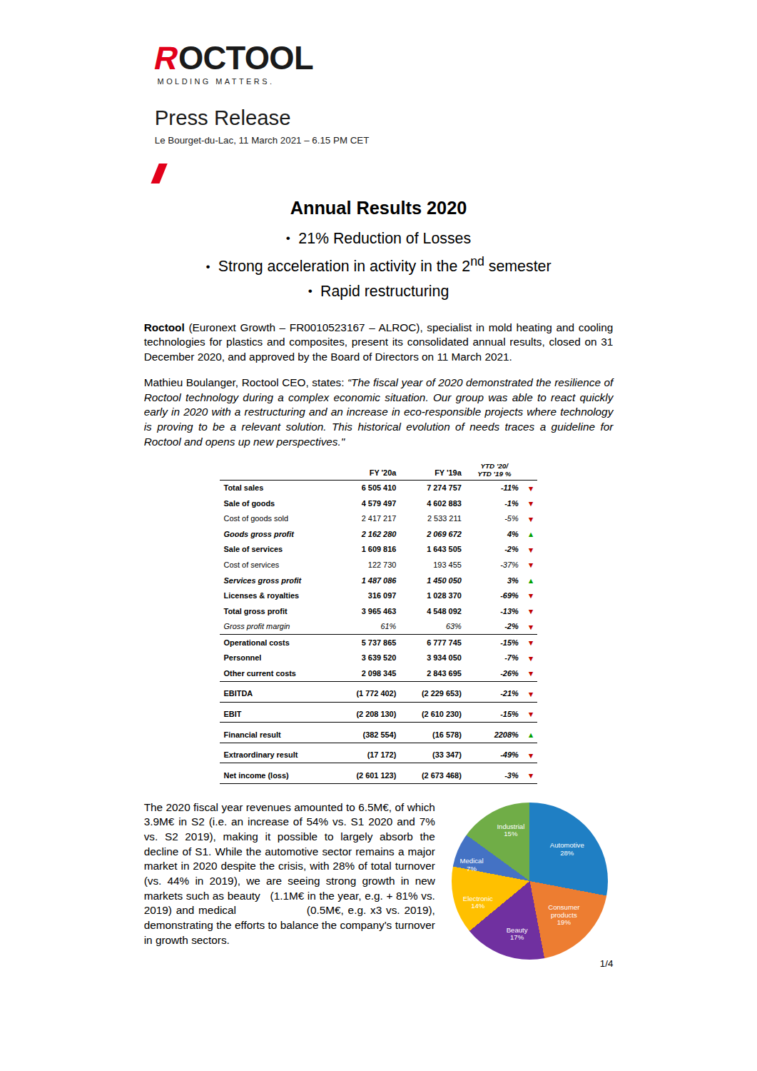ROCTOOL
MOLDING MATTERS.
Press Release
Le Bourget-du-Lac, 11 March 2021 – 6.15 PM CET
Annual Results 2020
•21% Reduction of Losses
•Strong acceleration in activity in the 2nd semester
•Rapid restructuring
Roctool (Euronext Growth – FR0010523167 – ALROC), specialist in mold heating and cooling technologies for plastics and composites, present its consolidated annual results, closed on 31 December 2020, and approved by the Board of Directors on 11 March 2021.
Mathieu Boulanger, Roctool CEO, states: “The fiscal year of 2020 demonstrated the resilience of Roctool technology during a complex economic situation. Our group was able to react quickly early in 2020 with a restructuring and an increase in eco-responsible projects where technology is proving to be a relevant solution. This historical evolution of needs traces a guideline for Roctool and opens up new perspectives."
| | FY '20a | FY '19a | YTD '20/ YTD '19 % | |
| --- | --- | --- | --- | --- |
| Total sales | 6 505 410 | 7 274 757 | -11% | ▼ |
| Sale of goods | 4 579 497 | 4 602 883 | -1% | ▼ |
| Cost of goods sold | 2 417 217 | 2 533 211 | -5% | ▼ |
| Goods gross profit | 2 162 280 | 2 069 672 | 4% | ▲ |
| Sale of services | 1 609 816 | 1 643 505 | -2% | ▼ |
| Cost of services | 122 730 | 193 455 | -37% | ▼ |
| Services gross profit | 1 487 086 | 1 450 050 | 3% | ▲ |
| Licenses & royalties | 316 097 | 1 028 370 | -69% | ▼ |
| Total gross profit | 3 965 463 | 4 548 092 | -13% | ▼ |
| Gross profit margin | 61% | 63% | -2% | ▼ |
| Operational costs | 5 737 865 | 6 777 745 | -15% | ▼ |
| Personnel | 3 639 520 | 3 934 050 | -7% | ▼ |
| Other current costs | 2 098 345 | 2 843 695 | -26% | ▼ |
| EBITDA | (1 772 402) | (2 229 653) | -21% | ▼ |
| EBIT | (2 208 130) | (2 610 230) | -15% | ▼ |
| Financial result | (382 554) | (16 578) | 2208% | ▲ |
| Extraordinary result | (17 172) | (33 347) | -49% | ▼ |
| Net income (loss) | (2 601 123) | (2 673 468) | -3% | ▼ |
The 2020 fiscal year revenues amounted to 6.5M€, of which 3.9M€ in S2 (i.e. an increase of 54% vs. S1 2020 and 7% vs. S2 2019), making it possible to largely absorb the decline of S1. While the automotive sector remains a major market in 2020 despite the crisis, with 28% of total turnover (vs. 44% in 2019), we are seeing strong growth in new markets such as beauty (1.1M€ in the year, e.g. + 81% vs. 2019) and medical (0.5M€, e.g. x3 vs. 2019), demonstrating the efforts to balance the company's turnover in growth sectors.
Automotive
28%
Consumer
products
19%
Beauty
17%
Electronic
14%
Medical
7%
Industrial
15%
1/4